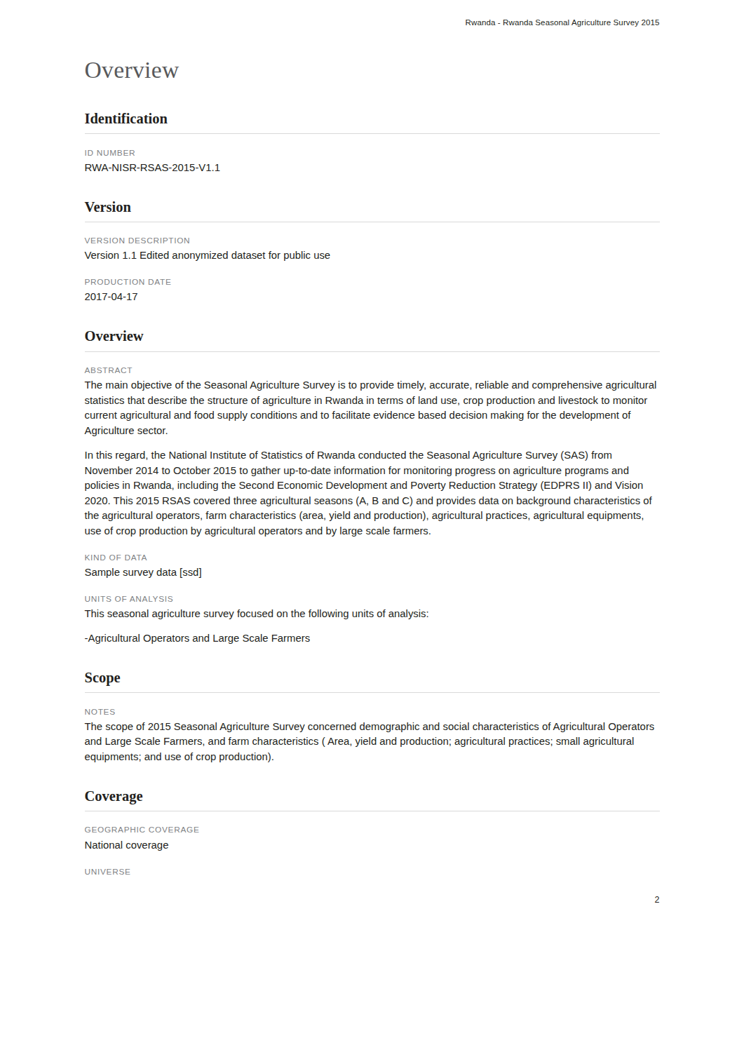Rwanda - Rwanda Seasonal Agriculture Survey 2015
Overview
Identification
ID Number
RWA-NISR-RSAS-2015-V1.1
Version
Version Description
Version 1.1 Edited anonymized dataset for public use
Production Date
2017-04-17
Overview
Abstract
The main objective of the Seasonal Agriculture Survey is to provide timely, accurate, reliable and comprehensive agricultural statistics that describe the structure of agriculture in Rwanda in terms of land use, crop production and livestock to monitor current agricultural and food supply conditions and to facilitate evidence based decision making for the development of Agriculture sector.
In this regard, the National Institute of Statistics of Rwanda conducted the Seasonal Agriculture Survey (SAS) from November 2014 to October 2015 to gather up-to-date information for monitoring progress on agriculture programs and policies in Rwanda, including the Second Economic Development and Poverty Reduction Strategy (EDPRS II) and Vision 2020. This 2015 RSAS covered three agricultural seasons (A, B and C) and provides data on background characteristics of the agricultural operators, farm characteristics (area, yield and production), agricultural practices, agricultural equipments, use of crop production by agricultural operators and by large scale farmers.
Kind of Data
Sample survey data [ssd]
Units of Analysis
This seasonal agriculture survey focused on the following units of analysis:
-Agricultural Operators and Large Scale Farmers
Scope
Notes
The scope of 2015 Seasonal Agriculture Survey concerned demographic and social characteristics of Agricultural Operators and Large Scale Farmers, and farm characteristics ( Area, yield and production; agricultural practices; small agricultural equipments; and use of crop production).
Coverage
Geographic Coverage
National coverage
Universe
2